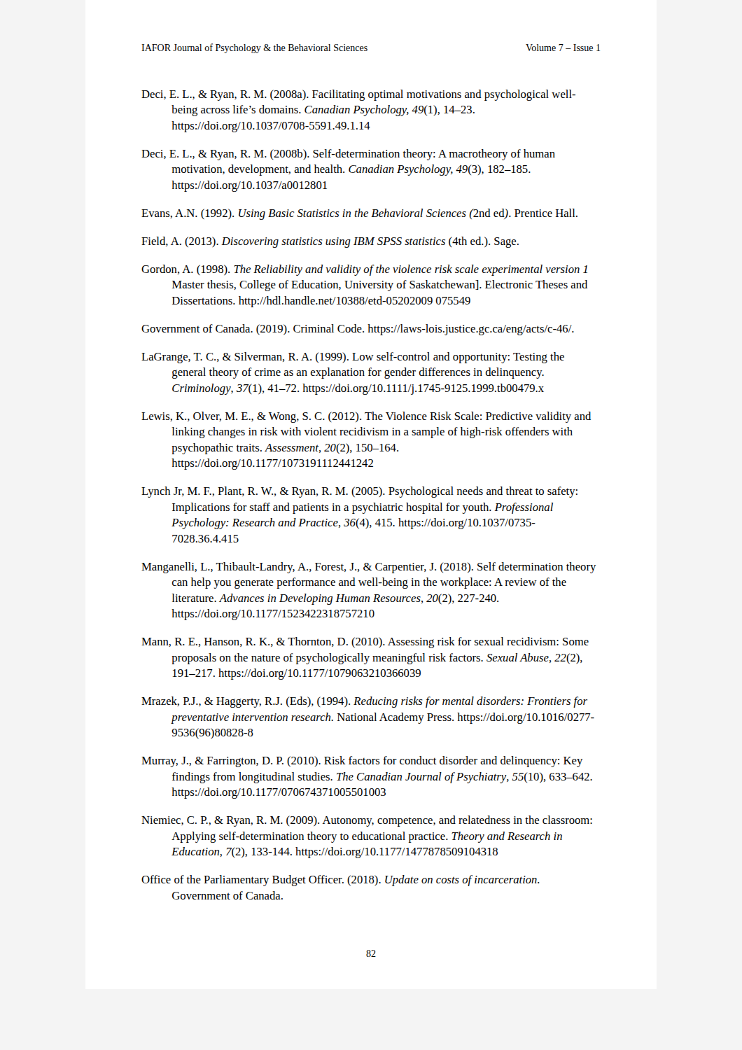IAFOR Journal of Psychology & the Behavioral Sciences Volume 7 – Issue 1
Deci, E. L., & Ryan, R. M. (2008a). Facilitating optimal motivations and psychological well-being across life’s domains. Canadian Psychology, 49(1), 14–23. https://doi.org/10.1037/0708-5591.49.1.14
Deci, E. L., & Ryan, R. M. (2008b). Self-determination theory: A macrotheory of human motivation, development, and health. Canadian Psychology, 49(3), 182–185. https://doi.org/10.1037/a0012801
Evans, A.N. (1992). Using Basic Statistics in the Behavioral Sciences (2nd ed). Prentice Hall.
Field, A. (2013). Discovering statistics using IBM SPSS statistics (4th ed.). Sage.
Gordon, A. (1998). The Reliability and validity of the violence risk scale experimental version 1 Master thesis, College of Education, University of Saskatchewan]. Electronic Theses and Dissertations. http://hdl.handle.net/10388/etd-05202009 075549
Government of Canada. (2019). Criminal Code. https://laws-lois.justice.gc.ca/eng/acts/c-46/.
LaGrange, T. C., & Silverman, R. A. (1999). Low self-control and opportunity: Testing the general theory of crime as an explanation for gender differences in delinquency. Criminology, 37(1), 41–72. https://doi.org/10.1111/j.1745-9125.1999.tb00479.x
Lewis, K., Olver, M. E., & Wong, S. C. (2012). The Violence Risk Scale: Predictive validity and linking changes in risk with violent recidivism in a sample of high-risk offenders with psychopathic traits. Assessment, 20(2), 150–164. https://doi.org/10.1177/1073191112441242
Lynch Jr, M. F., Plant, R. W., & Ryan, R. M. (2005). Psychological needs and threat to safety: Implications for staff and patients in a psychiatric hospital for youth. Professional Psychology: Research and Practice, 36(4), 415. https://doi.org/10.1037/0735-7028.36.4.415
Manganelli, L., Thibault-Landry, A., Forest, J., & Carpentier, J. (2018). Self determination theory can help you generate performance and well-being in the workplace: A review of the literature. Advances in Developing Human Resources, 20(2), 227-240. https://doi.org/10.1177/1523422318757210
Mann, R. E., Hanson, R. K., & Thornton, D. (2010). Assessing risk for sexual recidivism: Some proposals on the nature of psychologically meaningful risk factors. Sexual Abuse, 22(2), 191–217. https://doi.org/10.1177/1079063210366039
Mrazek, P.J., & Haggerty, R.J. (Eds), (1994). Reducing risks for mental disorders: Frontiers for preventative intervention research. National Academy Press. https://doi.org/10.1016/0277-9536(96)80828-8
Murray, J., & Farrington, D. P. (2010). Risk factors for conduct disorder and delinquency: Key findings from longitudinal studies. The Canadian Journal of Psychiatry, 55(10), 633–642. https://doi.org/10.1177/070674371005501003
Niemiec, C. P., & Ryan, R. M. (2009). Autonomy, competence, and relatedness in the classroom: Applying self-determination theory to educational practice. Theory and Research in Education, 7(2), 133-144. https://doi.org/10.1177/1477878509104318
Office of the Parliamentary Budget Officer. (2018). Update on costs of incarceration. Government of Canada.
82